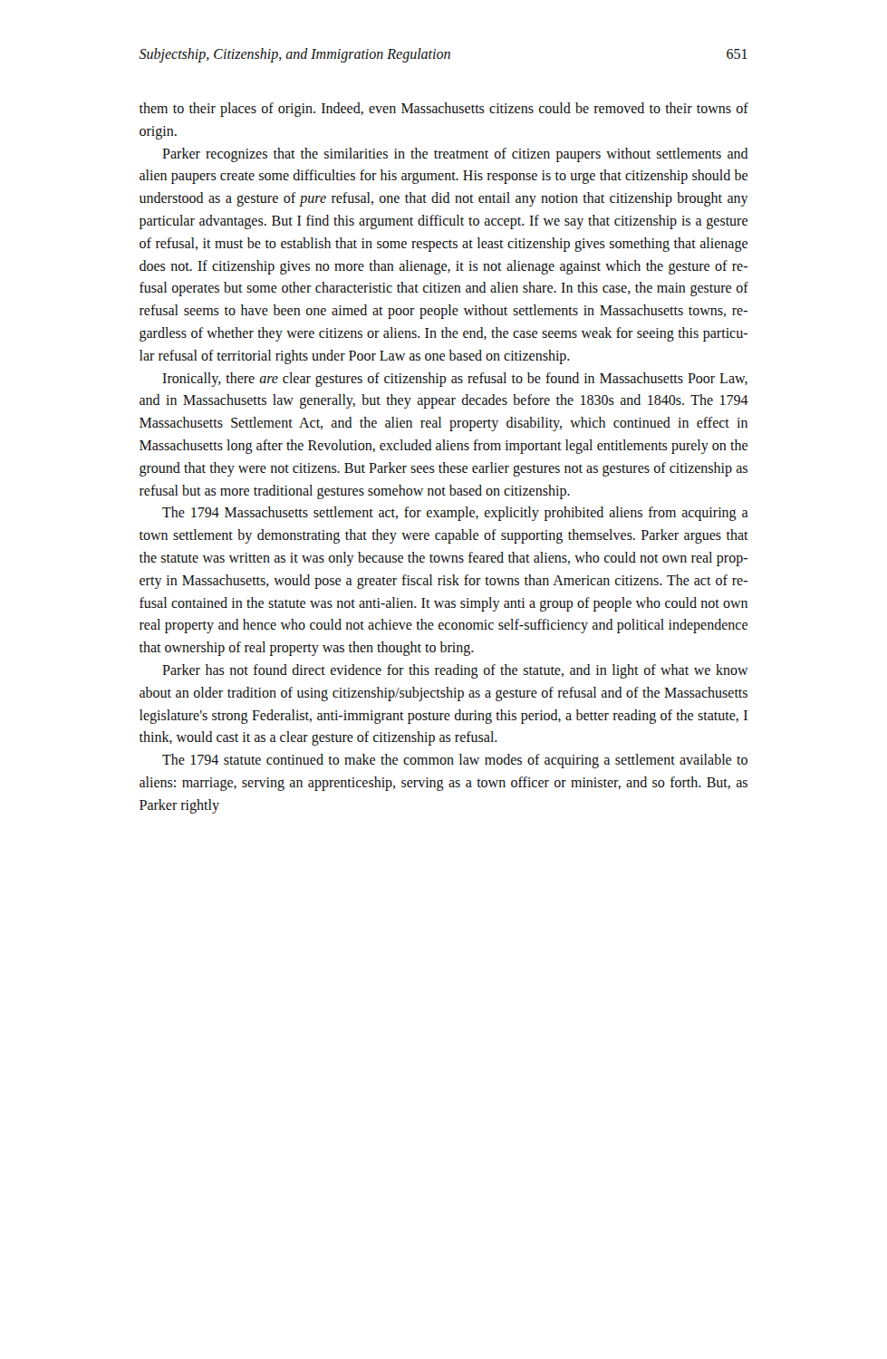Subjectship, Citizenship, and Immigration Regulation 651
them to their places of origin. Indeed, even Massachusetts citizens could be removed to their towns of origin.
Parker recognizes that the similarities in the treatment of citizen paupers without settlements and alien paupers create some difficulties for his argument. His response is to urge that citizenship should be understood as a gesture of pure refusal, one that did not entail any notion that citizenship brought any particular advantages. But I find this argument difficult to accept. If we say that citizenship is a gesture of refusal, it must be to establish that in some respects at least citizenship gives something that alienage does not. If citizenship gives no more than alienage, it is not alienage against which the gesture of refusal operates but some other characteristic that citizen and alien share. In this case, the main gesture of refusal seems to have been one aimed at poor people without settlements in Massachusetts towns, regardless of whether they were citizens or aliens. In the end, the case seems weak for seeing this particular refusal of territorial rights under Poor Law as one based on citizenship.
Ironically, there are clear gestures of citizenship as refusal to be found in Massachusetts Poor Law, and in Massachusetts law generally, but they appear decades before the 1830s and 1840s. The 1794 Massachusetts Settlement Act, and the alien real property disability, which continued in effect in Massachusetts long after the Revolution, excluded aliens from important legal entitlements purely on the ground that they were not citizens. But Parker sees these earlier gestures not as gestures of citizenship as refusal but as more traditional gestures somehow not based on citizenship.
The 1794 Massachusetts settlement act, for example, explicitly prohibited aliens from acquiring a town settlement by demonstrating that they were capable of supporting themselves. Parker argues that the statute was written as it was only because the towns feared that aliens, who could not own real property in Massachusetts, would pose a greater fiscal risk for towns than American citizens. The act of refusal contained in the statute was not anti-alien. It was simply anti a group of people who could not own real property and hence who could not achieve the economic self-sufficiency and political independence that ownership of real property was then thought to bring.
Parker has not found direct evidence for this reading of the statute, and in light of what we know about an older tradition of using citizenship/subjectship as a gesture of refusal and of the Massachusetts legislature's strong Federalist, anti-immigrant posture during this period, a better reading of the statute, I think, would cast it as a clear gesture of citizenship as refusal.
The 1794 statute continued to make the common law modes of acquiring a settlement available to aliens: marriage, serving an apprenticeship, serving as a town officer or minister, and so forth. But, as Parker rightly